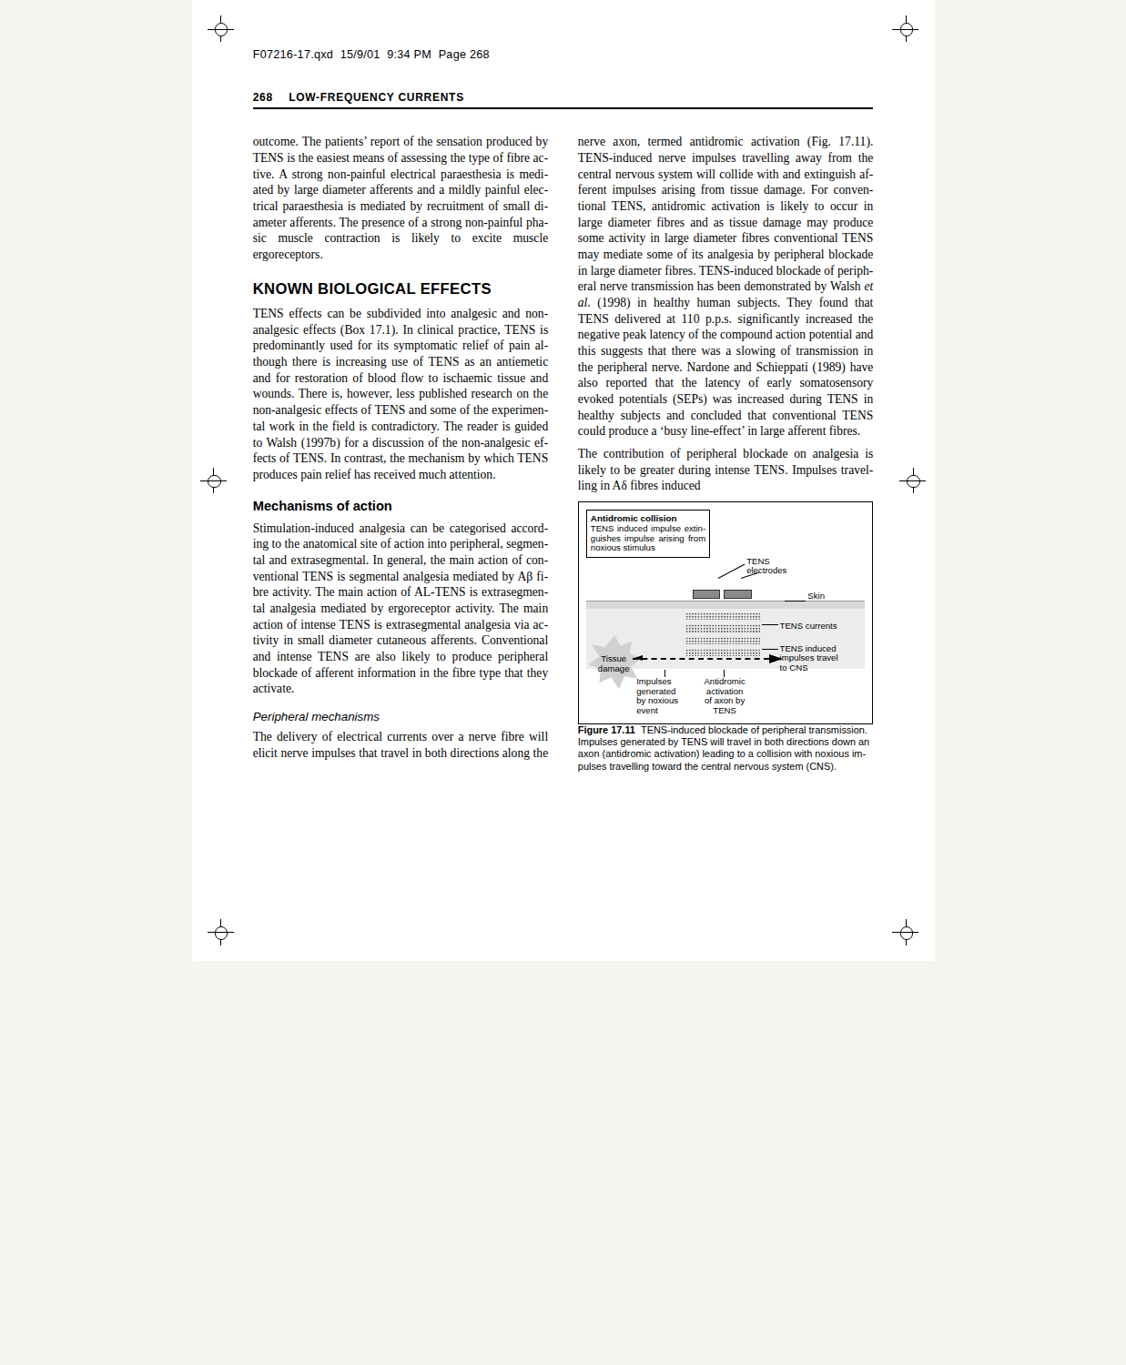F07216-17.qxd 15/9/01 9:34 PM Page 268
268 LOW-FREQUENCY CURRENTS
outcome. The patients’ report of the sensation produced by TENS is the easiest means of assessing the type of fibre active. A strong non-painful electrical paraesthesia is mediated by large diameter afferents and a mildly painful electrical paraesthesia is mediated by recruitment of small diameter afferents. The presence of a strong non-painful phasic muscle contraction is likely to excite muscle ergoreceptors.
KNOWN BIOLOGICAL EFFECTS
TENS effects can be subdivided into analgesic and non-analgesic effects (Box 17.1). In clinical practice, TENS is predominantly used for its symptomatic relief of pain although there is increasing use of TENS as an antiemetic and for restoration of blood flow to ischaemic tissue and wounds. There is, however, less published research on the non-analgesic effects of TENS and some of the experimental work in the field is contradictory. The reader is guided to Walsh (1997b) for a discussion of the non-analgesic effects of TENS. In contrast, the mechanism by which TENS produces pain relief has received much attention.
Mechanisms of action
Stimulation-induced analgesia can be categorised according to the anatomical site of action into peripheral, segmental and extrasegmental. In general, the main action of conventional TENS is segmental analgesia mediated by Aβ fibre activity. The main action of AL-TENS is extrasegmental analgesia mediated by ergoreceptor activity. The main action of intense TENS is extrasegmental analgesia via activity in small diameter cutaneous afferents. Conventional and intense TENS are also likely to produce peripheral blockade of afferent information in the fibre type that they activate.
Peripheral mechanisms
The delivery of electrical currents over a nerve fibre will elicit nerve impulses that travel in both directions along the nerve axon, termed antidromic activation (Fig. 17.11). TENS-induced nerve impulses travelling away from the central nervous system will collide with and extinguish afferent impulses arising from tissue damage. For conventional TENS, antidromic activation is likely to occur in large diameter fibres and as tissue damage may produce some activity in large diameter fibres conventional TENS may mediate some of its analgesia by peripheral blockade in large diameter fibres. TENS-induced blockade of peripheral nerve transmission has been demonstrated by Walsh et al. (1998) in healthy human subjects. They found that TENS delivered at 110 p.p.s. significantly increased the negative peak latency of the compound action potential and this suggests that there was a slowing of transmission in the peripheral nerve. Nardone and Schieppati (1989) have also reported that the latency of early somatosensory evoked potentials (SEPs) was increased during TENS in healthy subjects and concluded that conventional TENS could produce a ‘busy line-effect’ in large afferent fibres.
The contribution of peripheral blockade on analgesia is likely to be greater during intense TENS. Impulses travelling in Aδ fibres induced
Antidromic collision
TENS induced impulse extinguishes impulse arising from noxious stimulus
TENS
electrodes
Skin
TENS currents
TENS induced
impulses travel
to CNS
Tissue
damage
Impulses
generated
by noxious
event
Antidromic
activation
of axon by
TENS
Figure 17.11 TENS-induced blockade of peripheral transmission. Impulses generated by TENS will travel in both directions down an axon (antidromic activation) leading to a collision with noxious impulses travelling toward the central nervous system (CNS).